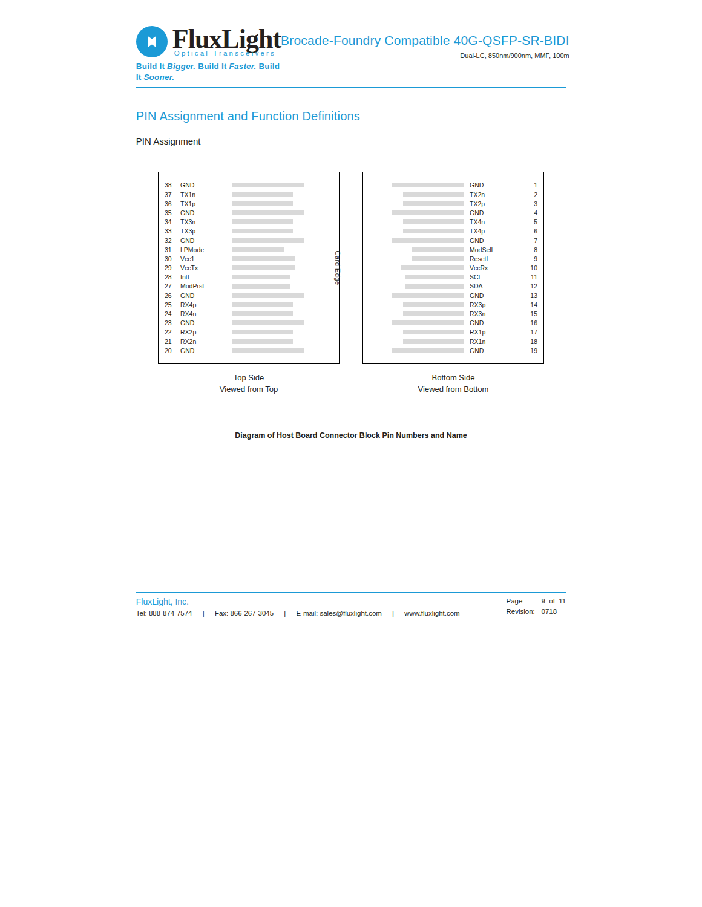FluxLight Optical Transceivers
Build It Bigger. Build It Faster. Build It Sooner.
Brocade-Foundry Compatible 40G-QSFP-SR-BIDI
Dual-LC, 850nm/900nm, MMF, 100m
PIN Assignment and Function Definitions
PIN Assignment
| 38 | GND | |
| 37 | TX1n | |
| 36 | TX1p | |
| 35 | GND | |
| 34 | TX3n | |
| 33 | TX3p | |
| 32 | GND | |
| 31 | LPMode | |
| 30 | Vcc1 | |
| 29 | VccTx | |
| 28 | IntL | |
| 27 | ModPrsL | |
| 26 | GND | |
| 25 | RX4p | |
| 24 | RX4n | |
| 23 | GND | |
| 22 | RX2p | |
| 21 | RX2n | |
| 20 | GND | |
Card Edge
| | GND | 1 |
| | TX2n | 2 |
| | TX2p | 3 |
| | GND | 4 |
| | TX4n | 5 |
| | TX4p | 6 |
| | GND | 7 |
| | ModSelL | 8 |
| | ResetL | 9 |
| | VccRx | 10 |
| | SCL | 11 |
| | SDA | 12 |
| | GND | 13 |
| | RX3p | 14 |
| | RX3n | 15 |
| | GND | 16 |
| | RX1p | 17 |
| | RX1n | 18 |
| | GND | 19 |
Top Side
Viewed from Top
Bottom Side
Viewed from Bottom
Diagram of Host Board Connector Block Pin Numbers and Name
FluxLight, Inc.
Tel: 888-874-7574 | Fax: 866-267-3045 | E-mail: sales@fluxlight.com | www.fluxlight.com
Page9 of 11
Revision: 0718